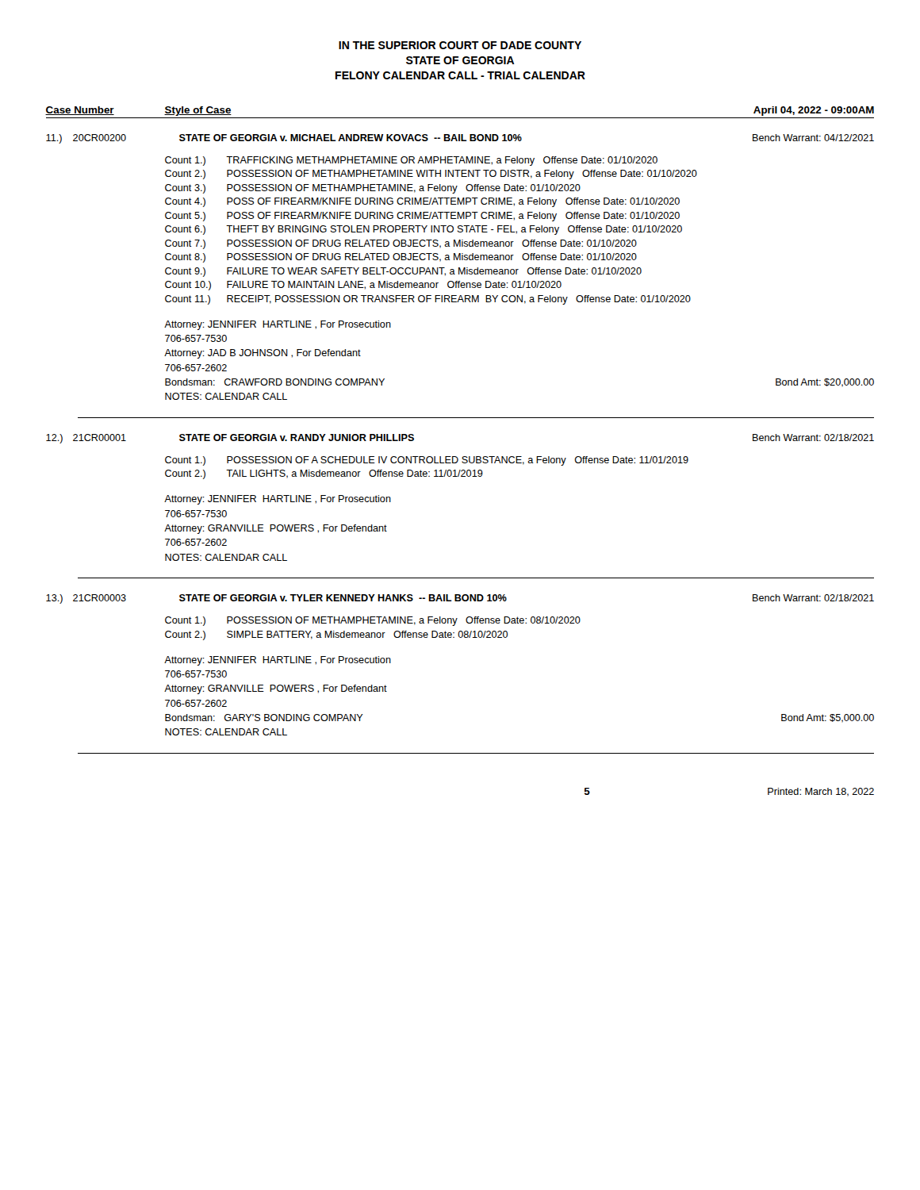IN THE SUPERIOR COURT OF DADE COUNTY
STATE OF GEORGIA
FELONY CALENDAR CALL - TRIAL CALENDAR
Case Number Style of Case April 04, 2022 - 09:00AM
11.) 20CR00200 STATE OF GEORGIA v. MICHAEL ANDREW KOVACS -- BAIL BOND 10% Bench Warrant: 04/12/2021
Count 1.) TRAFFICKING METHAMPHETAMINE OR AMPHETAMINE, a Felony Offense Date: 01/10/2020
Count 2.) POSSESSION OF METHAMPHETAMINE WITH INTENT TO DISTR, a Felony Offense Date: 01/10/2020
Count 3.) POSSESSION OF METHAMPHETAMINE, a Felony Offense Date: 01/10/2020
Count 4.) POSS OF FIREARM/KNIFE DURING CRIME/ATTEMPT CRIME, a Felony Offense Date: 01/10/2020
Count 5.) POSS OF FIREARM/KNIFE DURING CRIME/ATTEMPT CRIME, a Felony Offense Date: 01/10/2020
Count 6.) THEFT BY BRINGING STOLEN PROPERTY INTO STATE - FEL, a Felony Offense Date: 01/10/2020
Count 7.) POSSESSION OF DRUG RELATED OBJECTS, a Misdemeanor Offense Date: 01/10/2020
Count 8.) POSSESSION OF DRUG RELATED OBJECTS, a Misdemeanor Offense Date: 01/10/2020
Count 9.) FAILURE TO WEAR SAFETY BELT-OCCUPANT, a Misdemeanor Offense Date: 01/10/2020
Count 10.) FAILURE TO MAINTAIN LANE, a Misdemeanor Offense Date: 01/10/2020
Count 11.) RECEIPT, POSSESSION OR TRANSFER OF FIREARM BY CON, a Felony Offense Date: 01/10/2020
Attorney: JENNIFER HARTLINE , For Prosecution
706-657-7530
Attorney: JAD B JOHNSON , For Defendant
706-657-2602
Bondsman: CRAWFORD BONDING COMPANY Bond Amt: $20,000.00
NOTES: CALENDAR CALL
12.) 21CR00001 STATE OF GEORGIA v. RANDY JUNIOR PHILLIPS Bench Warrant: 02/18/2021
Count 1.) POSSESSION OF A SCHEDULE IV CONTROLLED SUBSTANCE, a Felony Offense Date: 11/01/2019
Count 2.) TAIL LIGHTS, a Misdemeanor Offense Date: 11/01/2019
Attorney: JENNIFER HARTLINE , For Prosecution
706-657-7530
Attorney: GRANVILLE POWERS , For Defendant
706-657-2602
NOTES: CALENDAR CALL
13.) 21CR00003 STATE OF GEORGIA v. TYLER KENNEDY HANKS -- BAIL BOND 10% Bench Warrant: 02/18/2021
Count 1.) POSSESSION OF METHAMPHETAMINE, a Felony Offense Date: 08/10/2020
Count 2.) SIMPLE BATTERY, a Misdemeanor Offense Date: 08/10/2020
Attorney: JENNIFER HARTLINE , For Prosecution
706-657-7530
Attorney: GRANVILLE POWERS , For Defendant
706-657-2602
Bondsman: GARY'S BONDING COMPANY Bond Amt: $5,000.00
NOTES: CALENDAR CALL
5 Printed: March 18, 2022